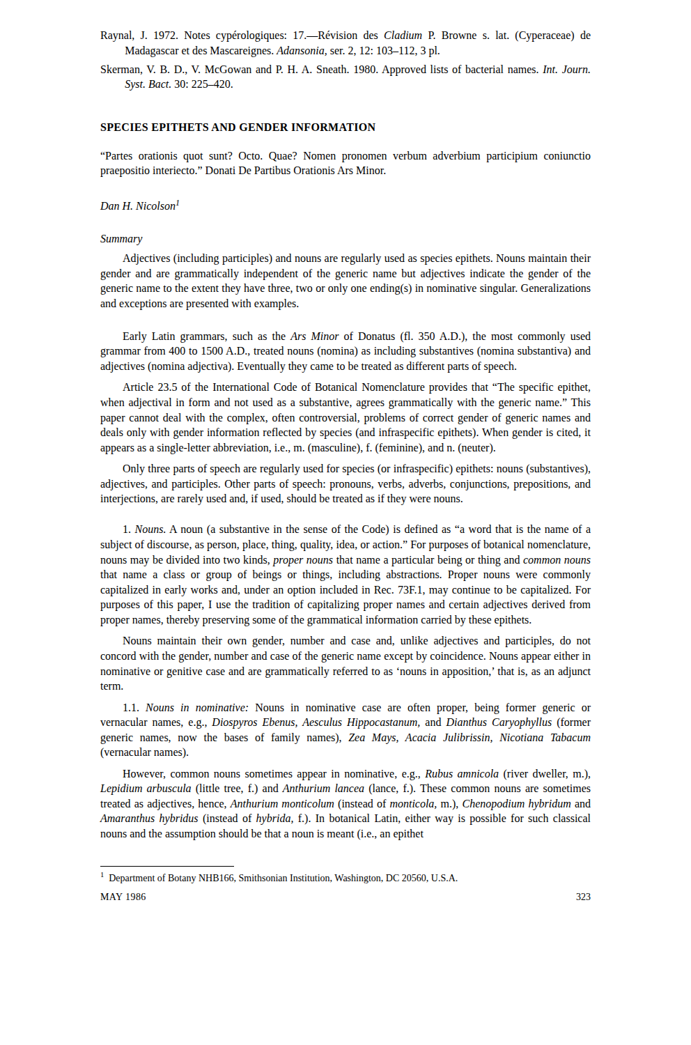Raynal, J. 1972. Notes cypérologiques: 17.—Révision des Cladium P. Browne s. lat. (Cyperaceae) de Madagascar et des Mascareignes. Adansonia, ser. 2, 12: 103–112, 3 pl.
Skerman, V. B. D., V. McGowan and P. H. A. Sneath. 1980. Approved lists of bacterial names. Int. Journ. Syst. Bact. 30: 225–420.
Species Epithets and Gender Information
“Partes orationis quot sunt? Octo. Quae? Nomen pronomen verbum adverbium participium coniunctio praepositio interiecto.” Donati De Partibus Orationis Ars Minor.
Dan H. Nicolson1
Summary
Adjectives (including participles) and nouns are regularly used as species epithets. Nouns maintain their gender and are grammatically independent of the generic name but adjectives indicate the gender of the generic name to the extent they have three, two or only one ending(s) in nominative singular. Generalizations and exceptions are presented with examples.
Early Latin grammars, such as the Ars Minor of Donatus (fl. 350 A.D.), the most commonly used grammar from 400 to 1500 A.D., treated nouns (nomina) as including substantives (nomina substantiva) and adjectives (nomina adjectiva). Eventually they came to be treated as different parts of speech.
Article 23.5 of the International Code of Botanical Nomenclature provides that “The specific epithet, when adjectival in form and not used as a substantive, agrees grammatically with the generic name.” This paper cannot deal with the complex, often controversial, problems of correct gender of generic names and deals only with gender information reflected by species (and infraspecific epithets). When gender is cited, it appears as a single-letter abbreviation, i.e., m. (masculine), f. (feminine), and n. (neuter).
Only three parts of speech are regularly used for species (or infraspecific) epithets: nouns (substantives), adjectives, and participles. Other parts of speech: pronouns, verbs, adverbs, conjunctions, prepositions, and interjections, are rarely used and, if used, should be treated as if they were nouns.
1. Nouns. A noun (a substantive in the sense of the Code) is defined as “a word that is the name of a subject of discourse, as person, place, thing, quality, idea, or action.” For purposes of botanical nomenclature, nouns may be divided into two kinds, proper nouns that name a particular being or thing and common nouns that name a class or group of beings or things, including abstractions. Proper nouns were commonly capitalized in early works and, under an option included in Rec. 73F.1, may continue to be capitalized. For purposes of this paper, I use the tradition of capitalizing proper names and certain adjectives derived from proper names, thereby preserving some of the grammatical information carried by these epithets.
Nouns maintain their own gender, number and case and, unlike adjectives and participles, do not concord with the gender, number and case of the generic name except by coincidence. Nouns appear either in nominative or genitive case and are grammatically referred to as ‘nouns in apposition,’ that is, as an adjunct term.
1.1. Nouns in nominative: Nouns in nominative case are often proper, being former generic or vernacular names, e.g., Diospyros Ebenus, Aesculus Hippocastanum, and Dianthus Caryophyllus (former generic names, now the bases of family names), Zea Mays, Acacia Julibrissin, Nicotiana Tabacum (vernacular names).
However, common nouns sometimes appear in nominative, e.g., Rubus amnicola (river dweller, m.), Lepidium arbuscula (little tree, f.) and Anthurium lancea (lance, f.). These common nouns are sometimes treated as adjectives, hence, Anthurium monticolum (instead of monticola, m.), Chenopodium hybridum and Amaranthus hybridus (instead of hybrida, f.). In botanical Latin, either way is possible for such classical nouns and the assumption should be that a noun is meant (i.e., an epithet
1 Department of Botany NHB166, Smithsonian Institution, Washington, DC 20560, U.S.A.
MAY 1986 323